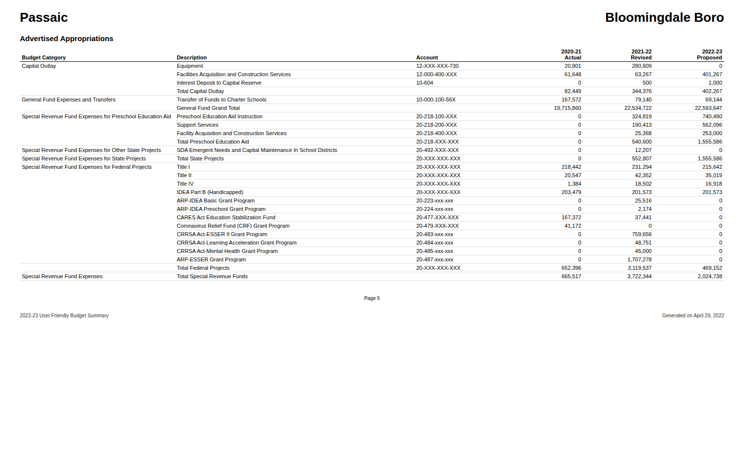Passaic Bloomingdale Boro
Advertised Appropriations
| Budget Category | Description | Account | 2020-21 Actual | 2021-22 Revised | 2022-23 Proposed |
| --- | --- | --- | --- | --- | --- |
| Capital Outlay | Equipment | 12-XXX-XXX-730 | 20,801 | 280,609 | 0 |
| Facilities Acquisition and Construction Services | 12-000-400-XXX | 61,648 | 63,267 | 401,267 |
| Interest Deposit to Capital Reserve | 10-604 | 0 | 500 | 1,000 |
| Total Capital Outlay | | 82,449 | 344,376 | 402,267 |
| General Fund Expenses and Transfers | Transfer of Funds to Charter Schools | 10-000-100-56X | 167,572 | 79,140 | 69,144 |
| General Fund Grand Total | | 19,715,860 | 22,534,722 | 22,593,647 |
| Special Revenue Fund Expenses for Preschool Education Aid | Preschool Education Aid Instruction | 20-218-100-XXX | 0 | 324,819 | 740,490 |
| Support Services | 20-218-200-XXX | 0 | 190,413 | 562,096 |
| Facility Acquisition and Construction Services | 20-218-400-XXX | 0 | 25,368 | 253,000 |
| Total Preschool Education Aid | 20-218-XXX-XXX | 0 | 540,600 | 1,555,586 |
| Special Revenue Fund Expenses for Other State Projects | SDA Emergent Needs and Capital Maintenance In School Districts | 20-492-XXX-XXX | 0 | 12,207 | 0 |
| Special Revenue Fund Expenses for State Projects | Total State Projects | 20-XXX-XXX-XXX | 0 | 552,807 | 1,555,586 |
| Special Revenue Fund Expenses for Federal Projects | Title I | 20-XXX-XXX-XXX | 218,442 | 231,294 | 215,642 |
| Title II | 20-XXX-XXX-XXX | 20,547 | 42,352 | 35,019 |
| Title IV | 20-XXX-XXX-XXX | 1,384 | 18,502 | 16,918 |
| IDEA Part B (Handicapped) | 20-XXX-XXX-XXX | 203,479 | 201,573 | 201,573 |
| ARP-IDEA Basic Grant Program | 20-223-xxx-xxx | 0 | 25,516 | 0 |
| ARP-IDEA Preschool Grant Program | 20-224-xxx-xxx | 0 | 2,174 | 0 |
| CARES Act Education Stabilization Fund | 20-477-XXX-XXX | 167,372 | 37,441 | 0 |
| Coronavirus Relief Fund (CRF) Grant Program | 20-479-XXX-XXX | 41,172 | 0 | 0 |
| CRRSA Act-ESSER II Grant Program | 20-483-xxx-xxx | 0 | 759,656 | 0 |
| CRRSA Act-Learning Acceleration Grant Program | 20-484-xxx-xxx | 0 | 48,751 | 0 |
| CRRSA Act-Mental Health Grant Program | 20-485-xxx-xxx | 0 | 45,000 | 0 |
| ARP-ESSER Grant Program | 20-487-xxx-xxx | 0 | 1,707,278 | 0 |
| | Total Federal Projects | 20-XXX-XXX-XXX | 652,396 | 3,119,537 | 469,152 |
| Special Revenue Fund Expenses | Total Special Revenue Funds | | 665,517 | 3,722,344 | 2,024,738 |
Page 5
2022-23 User Friendly Budget Summary Generated on April 29, 2022